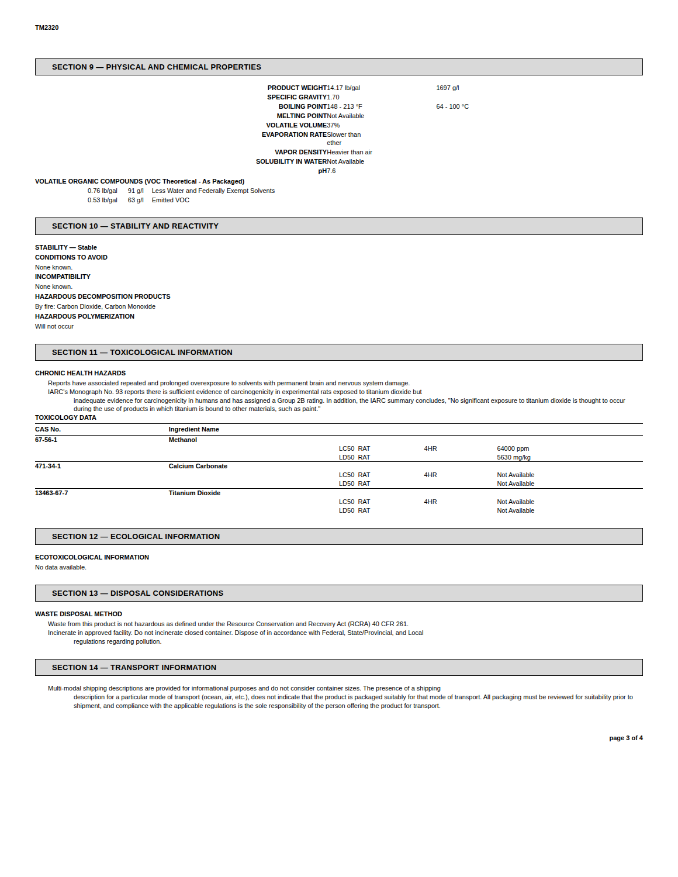TM2320
SECTION 9 — PHYSICAL AND CHEMICAL PROPERTIES
| PRODUCT WEIGHT | 14.17 lb/gal | 1697 g/l |
| SPECIFIC GRAVITY | 1.70 | |
| BOILING POINT | 148 - 213 °F | 64 - 100 °C |
| MELTING POINT | Not Available | |
| VOLATILE VOLUME | 37% | |
| EVAPORATION RATE | Slower than ether | |
| VAPOR DENSITY | Heavier than air | |
| SOLUBILITY IN WATER | Not Available | |
| pH | 7.6 | |
VOLATILE ORGANIC COMPOUNDS (VOC Theoretical - As Packaged)
| 0.76 lb/gal | 91 g/l | Less Water and Federally Exempt Solvents |
| 0.53 lb/gal | 63 g/l | Emitted VOC |
SECTION 10 — STABILITY AND REACTIVITY
STABILITY — Stable
CONDITIONS TO AVOID
None known.
INCOMPATIBILITY
None known.
HAZARDOUS DECOMPOSITION PRODUCTS
By fire: Carbon Dioxide, Carbon Monoxide
HAZARDOUS POLYMERIZATION
Will not occur
SECTION 11 — TOXICOLOGICAL INFORMATION
CHRONIC HEALTH HAZARDS
Reports have associated repeated and prolonged overexposure to solvents with permanent brain and nervous system damage.
IARC's Monograph No. 93 reports there is sufficient evidence of carcinogenicity in experimental rats exposed to titanium dioxide but inadequate evidence for carcinogenicity in humans and has assigned a Group 2B rating. In addition, the IARC summary concludes, "No significant exposure to titanium dioxide is thought to occur during the use of products in which titanium is bound to other materials, such as paint."
TOXICOLOGY DATA
| CAS No. | Ingredient Name | | | |
| --- | --- | --- | --- | --- |
| 67-56-1 | Methanol | | | |
| | | LC50 RAT | 4HR | 64000 ppm |
| | | LD50 RAT | | 5630 mg/kg |
| 471-34-1 | Calcium Carbonate | | | |
| | | LC50 RAT | 4HR | Not Available |
| | | LD50 RAT | | Not Available |
| 13463-67-7 | Titanium Dioxide | | | |
| | | LC50 RAT | 4HR | Not Available |
| | | LD50 RAT | | Not Available |
SECTION 12 — ECOLOGICAL INFORMATION
ECOTOXICOLOGICAL INFORMATION
No data available.
SECTION 13 — DISPOSAL CONSIDERATIONS
WASTE DISPOSAL METHOD
Waste from this product is not hazardous as defined under the Resource Conservation and Recovery Act (RCRA) 40 CFR 261.
Incinerate in approved facility. Do not incinerate closed container. Dispose of in accordance with Federal, State/Provincial, and Local regulations regarding pollution.
SECTION 14 — TRANSPORT INFORMATION
Multi-modal shipping descriptions are provided for informational purposes and do not consider container sizes. The presence of a shipping description for a particular mode of transport (ocean, air, etc.), does not indicate that the product is packaged suitably for that mode of transport. All packaging must be reviewed for suitability prior to shipment, and compliance with the applicable regulations is the sole responsibility of the person offering the product for transport.
page 3 of 4